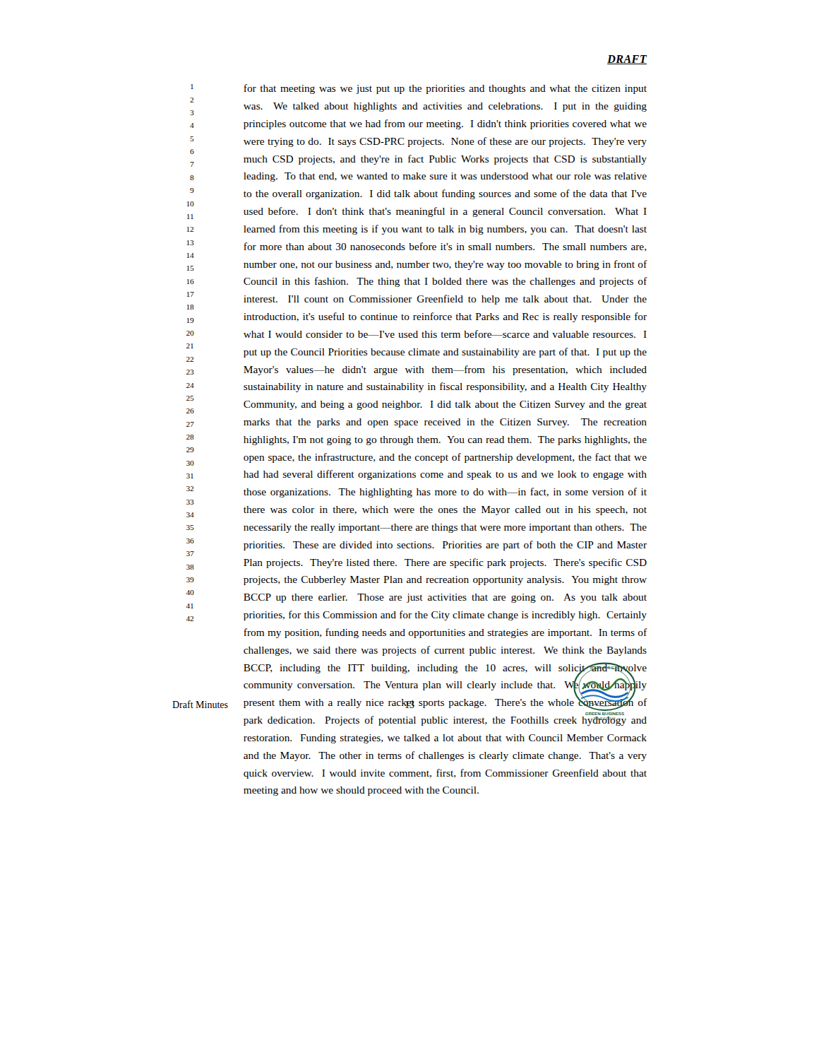DRAFT
1
2
3
4
5
6
7
8
9
10
11
12
13
14
15
16
17
18
19
20
21
22
23
24
25
26
27
28
29
30
31
32
33
34
35
36
37
38
39
40
41
42
for that meeting was we just put up the priorities and thoughts and what the citizen input was. We talked about highlights and activities and celebrations. I put in the guiding principles outcome that we had from our meeting. I didn't think priorities covered what we were trying to do. It says CSD-PRC projects. None of these are our projects. They're very much CSD projects, and they're in fact Public Works projects that CSD is substantially leading. To that end, we wanted to make sure it was understood what our role was relative to the overall organization. I did talk about funding sources and some of the data that I've used before. I don't think that's meaningful in a general Council conversation. What I learned from this meeting is if you want to talk in big numbers, you can. That doesn't last for more than about 30 nanoseconds before it's in small numbers. The small numbers are, number one, not our business and, number two, they're way too movable to bring in front of Council in this fashion. The thing that I bolded there was the challenges and projects of interest. I'll count on Commissioner Greenfield to help me talk about that. Under the introduction, it's useful to continue to reinforce that Parks and Rec is really responsible for what I would consider to be—I've used this term before—scarce and valuable resources. I put up the Council Priorities because climate and sustainability are part of that. I put up the Mayor's values—he didn't argue with them—from his presentation, which included sustainability in nature and sustainability in fiscal responsibility, and a Health City Healthy Community, and being a good neighbor. I did talk about the Citizen Survey and the great marks that the parks and open space received in the Citizen Survey. The recreation highlights, I'm not going to go through them. You can read them. The parks highlights, the open space, the infrastructure, and the concept of partnership development, the fact that we had had several different organizations come and speak to us and we look to engage with those organizations. The highlighting has more to do with—in fact, in some version of it there was color in there, which were the ones the Mayor called out in his speech, not necessarily the really important—there are things that were more important than others. The priorities. These are divided into sections. Priorities are part of both the CIP and Master Plan projects. They're listed there. There are specific park projects. There's specific CSD projects, the Cubberley Master Plan and recreation opportunity analysis. You might throw BCCP up there earlier. Those are just activities that are going on. As you talk about priorities, for this Commission and for the City climate change is incredibly high. Certainly from my position, funding needs and opportunities and strategies are important. In terms of challenges, we said there was projects of current public interest. We think the Baylands BCCP, including the ITT building, including the 10 acres, will solicit and involve community conversation. The Ventura plan will clearly include that. We would happily present them with a really nice racket sports package. There's the whole conversation of park dedication. Projects of potential public interest, the Foothills creek hydrology and restoration. Funding strategies, we talked a lot about that with Council Member Cormack and the Mayor. The other in terms of challenges is clearly climate change. That's a very quick overview. I would invite comment, first, from Commissioner Greenfield about that meeting and how we should proceed with the Council.
Draft Minutes
13
BAY AREA GREEN BUSINESS PROGRAM